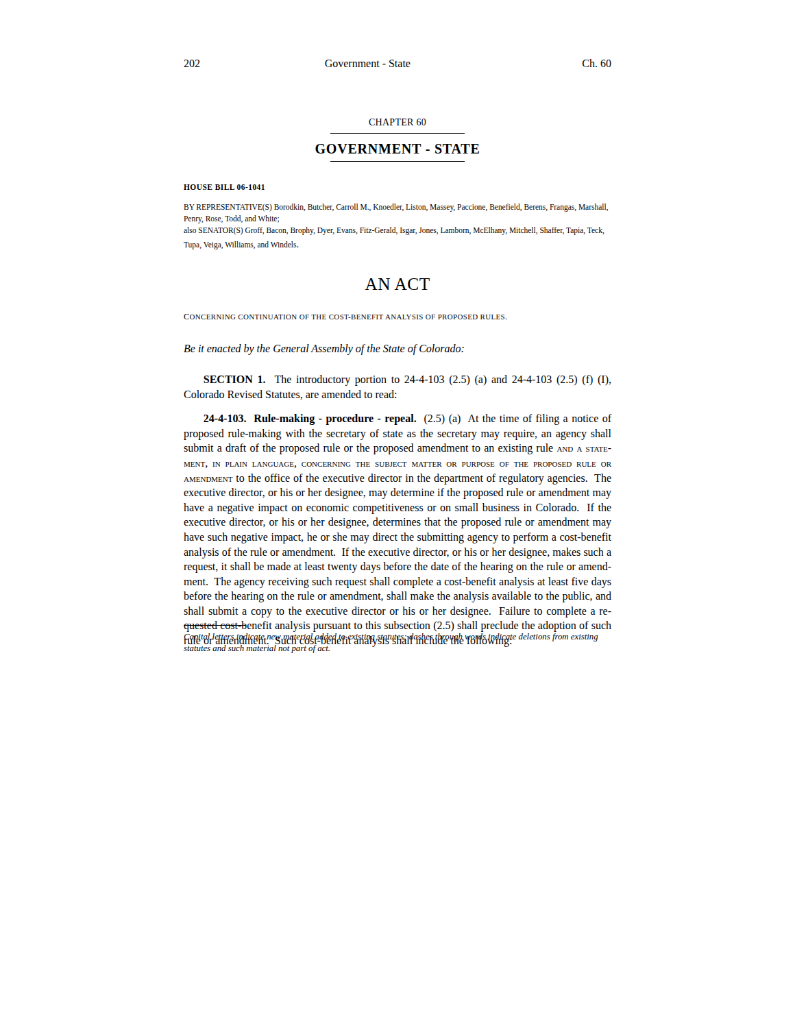202
Government - State
Ch. 60
CHAPTER 60
GOVERNMENT - STATE
HOUSE BILL 06-1041
BY REPRESENTATIVE(S) Borodkin, Butcher, Carroll M., Knoedler, Liston, Massey, Paccione, Benefield, Berens, Frangas, Marshall, Penry, Rose, Todd, and White;
also SENATOR(S) Groff, Bacon, Brophy, Dyer, Evans, Fitz-Gerald, Isgar, Jones, Lamborn, McElhany, Mitchell, Shaffer, Tapia, Teck, Tupa, Veiga, Williams, and Windels.
AN ACT
CONCERNING CONTINUATION OF THE COST-BENEFIT ANALYSIS OF PROPOSED RULES.
Be it enacted by the General Assembly of the State of Colorado:
SECTION 1. The introductory portion to 24-4-103 (2.5) (a) and 24-4-103 (2.5) (f) (I), Colorado Revised Statutes, are amended to read:
24-4-103. Rule-making - procedure - repeal. (2.5) (a) At the time of filing a notice of proposed rule-making with the secretary of state as the secretary may require, an agency shall submit a draft of the proposed rule or the proposed amendment to an existing rule and a statement, in plain language, concerning the subject matter or purpose of the proposed rule or amendment to the office of the executive director in the department of regulatory agencies. The executive director, or his or her designee, may determine if the proposed rule or amendment may have a negative impact on economic competitiveness or on small business in Colorado. If the executive director, or his or her designee, determines that the proposed rule or amendment may have such negative impact, he or she may direct the submitting agency to perform a cost-benefit analysis of the rule or amendment. If the executive director, or his or her designee, makes such a request, it shall be made at least twenty days before the date of the hearing on the rule or amendment. The agency receiving such request shall complete a cost-benefit analysis at least five days before the hearing on the rule or amendment, shall make the analysis available to the public, and shall submit a copy to the executive director or his or her designee. Failure to complete a requested cost-benefit analysis pursuant to this subsection (2.5) shall preclude the adoption of such rule or amendment. Such cost-benefit analysis shall include the following:
Capital letters indicate new material added to existing statutes; dashes through words indicate deletions from existing statutes and such material not part of act.